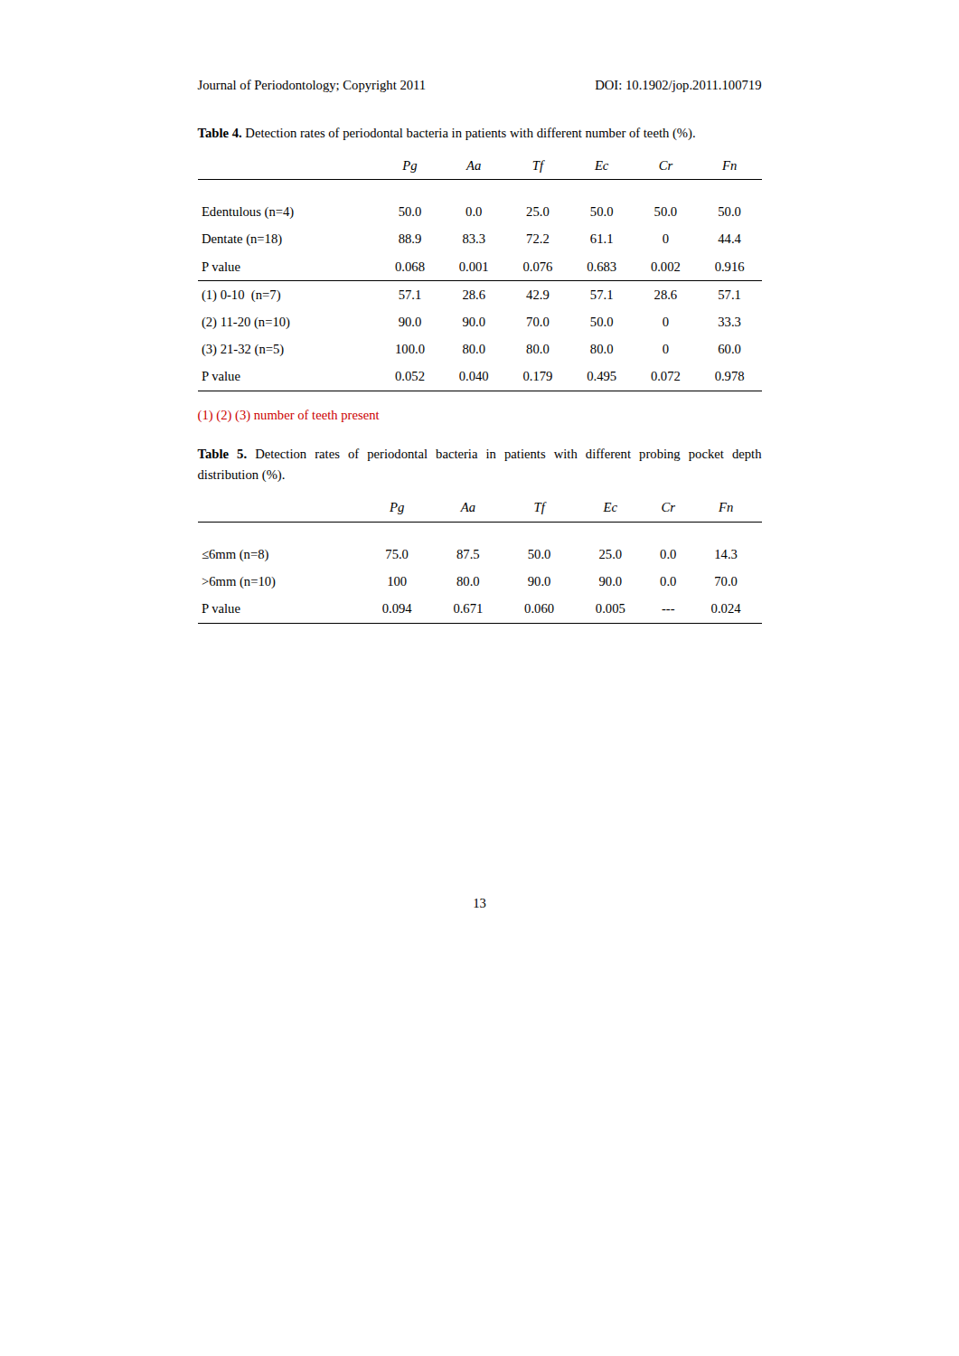Journal of Periodontology; Copyright 2011
DOI: 10.1902/jop.2011.100719
Table 4. Detection rates of periodontal bacteria in patients with different number of teeth (%).
| | Pg | Aa | Tf | Ec | Cr | Fn |
| --- | --- | --- | --- | --- | --- | --- |
| Edentulous (n=4) | 50.0 | 0.0 | 25.0 | 50.0 | 50.0 | 50.0 |
| Dentate (n=18) | 88.9 | 83.3 | 72.2 | 61.1 | 0 | 44.4 |
| P value | 0.068 | 0.001 | 0.076 | 0.683 | 0.002 | 0.916 |
| (1) 0-10 (n=7) | 57.1 | 28.6 | 42.9 | 57.1 | 28.6 | 57.1 |
| (2) 11-20 (n=10) | 90.0 | 90.0 | 70.0 | 50.0 | 0 | 33.3 |
| (3) 21-32 (n=5) | 100.0 | 80.0 | 80.0 | 80.0 | 0 | 60.0 |
| P value | 0.052 | 0.040 | 0.179 | 0.495 | 0.072 | 0.978 |
(1) (2) (3) number of teeth present
Table 5. Detection rates of periodontal bacteria in patients with different probing pocket depth distribution (%).
| | Pg | Aa | Tf | Ec | Cr | Fn |
| --- | --- | --- | --- | --- | --- | --- |
| ≤6mm (n=8) | 75.0 | 87.5 | 50.0 | 25.0 | 0.0 | 14.3 |
| >6mm (n=10) | 100 | 80.0 | 90.0 | 90.0 | 0.0 | 70.0 |
| P value | 0.094 | 0.671 | 0.060 | 0.005 | --- | 0.024 |
13